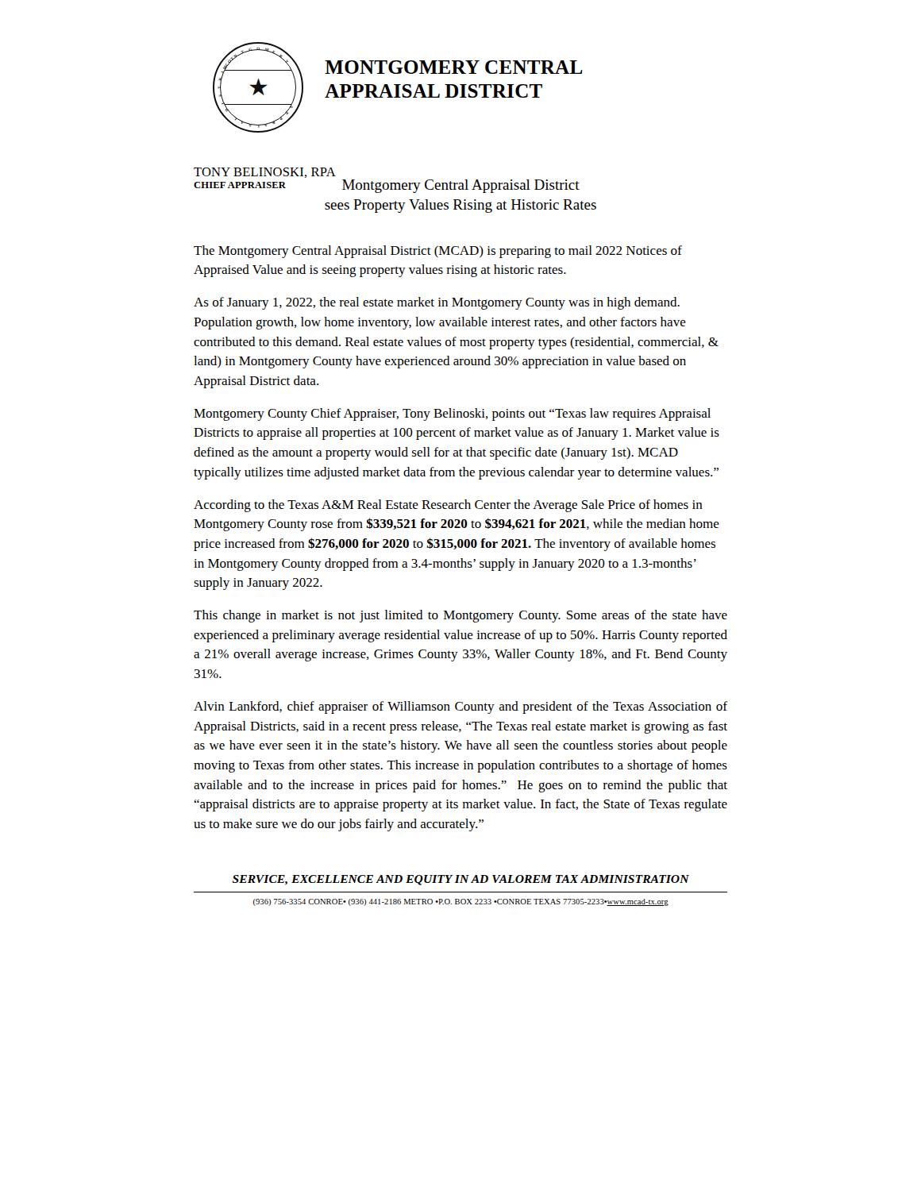★
M O N T G O M E R Y A P P R A I S A L D I S T R I C T
MONTGOMERY CENTRAL
APPRAISAL DISTRICT
TONY BELINOSKI, RPA
CHIEF APPRAISER
Montgomery Central Appraisal District sees Property Values Rising at Historic Rates
The Montgomery Central Appraisal District (MCAD) is preparing to mail 2022 Notices of Appraised Value and is seeing property values rising at historic rates.
As of January 1, 2022, the real estate market in Montgomery County was in high demand. Population growth, low home inventory, low available interest rates, and other factors have contributed to this demand. Real estate values of most property types (residential, commercial, & land) in Montgomery County have experienced around 30% appreciation in value based on Appraisal District data.
Montgomery County Chief Appraiser, Tony Belinoski, points out “Texas law requires Appraisal Districts to appraise all properties at 100 percent of market value as of January 1. Market value is defined as the amount a property would sell for at that specific date (January 1st). MCAD typically utilizes time adjusted market data from the previous calendar year to determine values.”
According to the Texas A&M Real Estate Research Center the Average Sale Price of homes in Montgomery County rose from $339,521 for 2020 to $394,621 for 2021, while the median home price increased from $276,000 for 2020 to $315,000 for 2021. The inventory of available homes in Montgomery County dropped from a 3.4-months’ supply in January 2020 to a 1.3-months’ supply in January 2022.
This change in market is not just limited to Montgomery County. Some areas of the state have experienced a preliminary average residential value increase of up to 50%. Harris County reported a 21% overall average increase, Grimes County 33%, Waller County 18%, and Ft. Bend County 31%.
Alvin Lankford, chief appraiser of Williamson County and president of the Texas Association of Appraisal Districts, said in a recent press release, “The Texas real estate market is growing as fast as we have ever seen it in the state’s history. We have all seen the countless stories about people moving to Texas from other states. This increase in population contributes to a shortage of homes available and to the increase in prices paid for homes.” He goes on to remind the public that “appraisal districts are to appraise property at its market value. In fact, the State of Texas regulate us to make sure we do our jobs fairly and accurately.”
SERVICE, EXCELLENCE AND EQUITY IN AD VALOREM TAX ADMINISTRATION
(936) 756-3354 CONROE• (936) 441-2186 METRO •P.O. BOX 2233 •CONROE TEXAS 77305-2233•www.mcad-tx.org